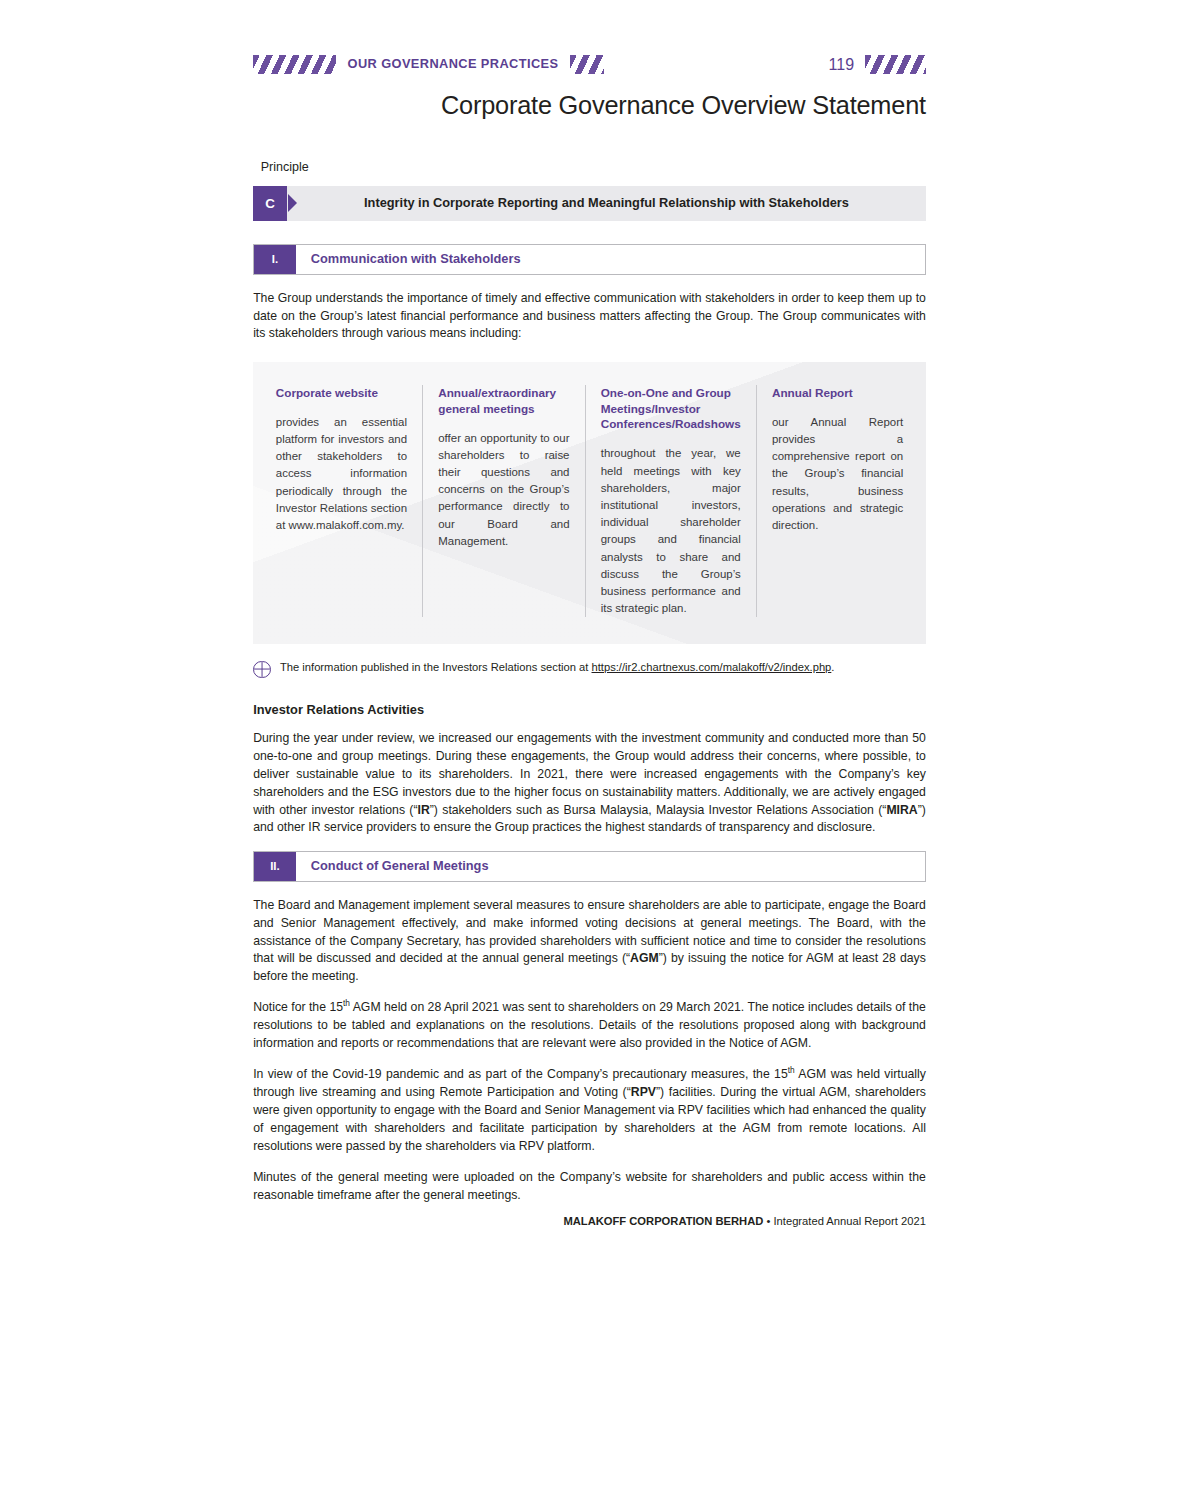Our Governance Practices
119
Corporate Governance Overview Statement
Principle
C
Integrity in Corporate Reporting and Meaningful Relationship with Stakeholders
I.
Communication with Stakeholders
The Group understands the importance of timely and effective communication with stakeholders in order to keep them up to date on the Group’s latest financial performance and business matters affecting the Group. The Group communicates with its stakeholders through various means including:
Corporate website
provides an essential platform for investors and other stakeholders to access information periodically through the Investor Relations section at www.malakoff.com.my.
Annual/extraordinary general meetings
offer an opportunity to our shareholders to raise their questions and concerns on the Group’s performance directly to our Board and Management.
One-on-One and Group Meetings/Investor Conferences/Roadshows
throughout the year, we held meetings with key shareholders, major institutional investors, individual shareholder groups and financial analysts to share and discuss the Group’s business performance and its strategic plan.
Annual Report
our Annual Report provides a comprehensive report on the Group’s financial results, business operations and strategic direction.
The information published in the Investors Relations section at https://ir2.chartnexus.com/malakoff/v2/index.php.
Investor Relations Activities
During the year under review, we increased our engagements with the investment community and conducted more than 50 one-to-one and group meetings. During these engagements, the Group would address their concerns, where possible, to deliver sustainable value to its shareholders. In 2021, there were increased engagements with the Company’s key shareholders and the ESG investors due to the higher focus on sustainability matters. Additionally, we are actively engaged with other investor relations (“IR”) stakeholders such as Bursa Malaysia, Malaysia Investor Relations Association (“MIRA”) and other IR service providers to ensure the Group practices the highest standards of transparency and disclosure.
II.
Conduct of General Meetings
The Board and Management implement several measures to ensure shareholders are able to participate, engage the Board and Senior Management effectively, and make informed voting decisions at general meetings. The Board, with the assistance of the Company Secretary, has provided shareholders with sufficient notice and time to consider the resolutions that will be discussed and decided at the annual general meetings (“AGM”) by issuing the notice for AGM at least 28 days before the meeting.
Notice for the 15th AGM held on 28 April 2021 was sent to shareholders on 29 March 2021. The notice includes details of the resolutions to be tabled and explanations on the resolutions. Details of the resolutions proposed along with background information and reports or recommendations that are relevant were also provided in the Notice of AGM.
In view of the Covid-19 pandemic and as part of the Company’s precautionary measures, the 15th AGM was held virtually through live streaming and using Remote Participation and Voting (“RPV”) facilities. During the virtual AGM, shareholders were given opportunity to engage with the Board and Senior Management via RPV facilities which had enhanced the quality of engagement with shareholders and facilitate participation by shareholders at the AGM from remote locations. All resolutions were passed by the shareholders via RPV platform.
Minutes of the general meeting were uploaded on the Company’s website for shareholders and public access within the reasonable timeframe after the general meetings.
MALAKOFF CORPORATION BERHAD • Integrated Annual Report 2021